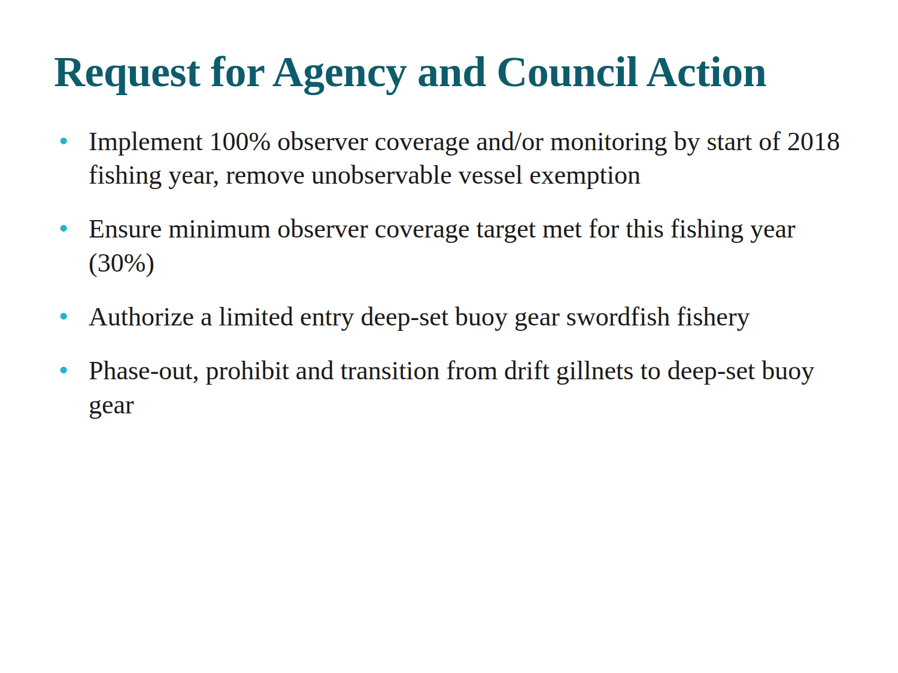Request for Agency and Council Action
Implement 100% observer coverage and/or monitoring by start of 2018 fishing year, remove unobservable vessel exemption
Ensure minimum observer coverage target met for this fishing year (30%)
Authorize a limited entry deep-set buoy gear swordfish fishery
Phase-out, prohibit and transition from drift gillnets to deep-set buoy gear